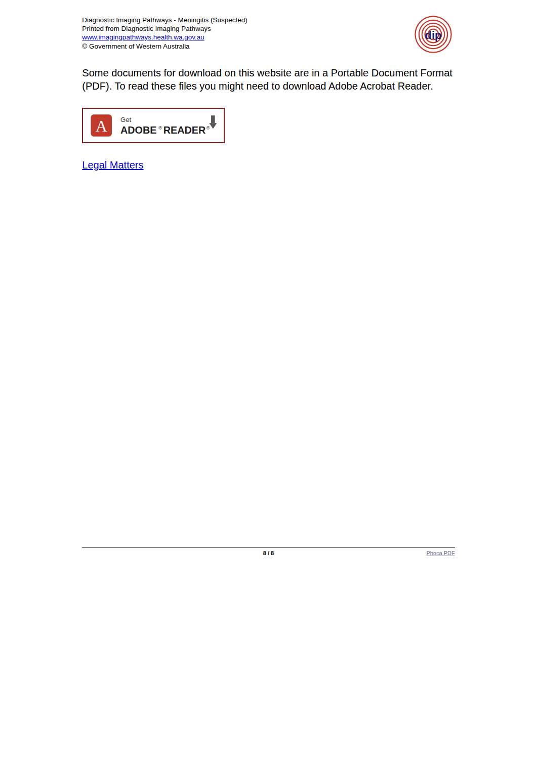Diagnostic Imaging Pathways - Meningitis (Suspected)
Printed from Diagnostic Imaging Pathways
www.imagingpathways.health.wa.gov.au
© Government of Western Australia
dip
Some documents for download on this website are in a Portable Document Format (PDF). To read these files you might need to download Adobe Acrobat Reader.
A Get ADOBE ® READER ®
Legal Matters
8 / 8
Phoca PDF